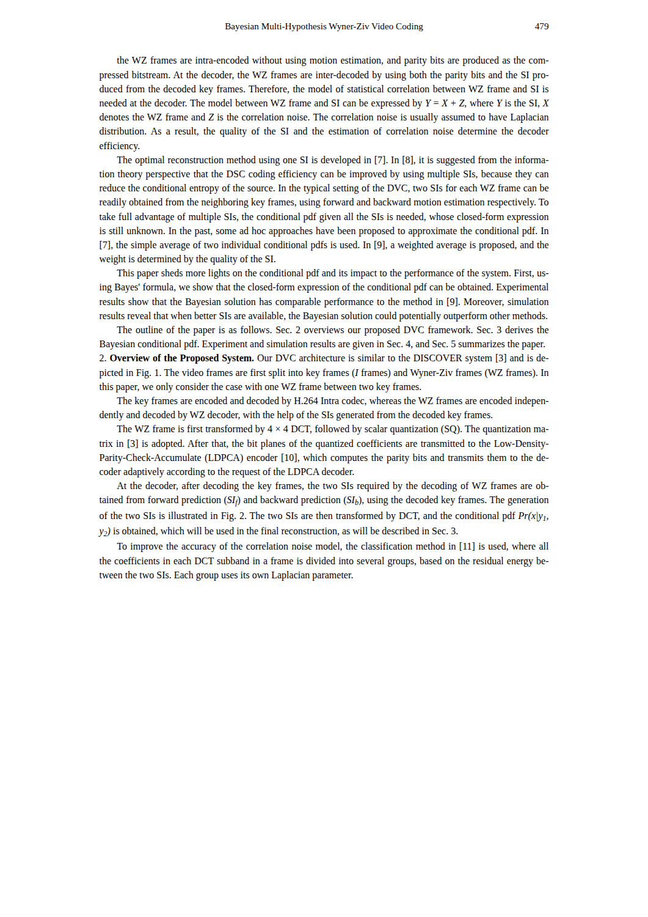Bayesian Multi-Hypothesis Wyner-Ziv Video Coding 479
the WZ frames are intra-encoded without using motion estimation, and parity bits are produced as the compressed bitstream. At the decoder, the WZ frames are inter-decoded by using both the parity bits and the SI produced from the decoded key frames. Therefore, the model of statistical correlation between WZ frame and SI is needed at the decoder. The model between WZ frame and SI can be expressed by Y = X + Z, where Y is the SI, X denotes the WZ frame and Z is the correlation noise. The correlation noise is usually assumed to have Laplacian distribution. As a result, the quality of the SI and the estimation of correlation noise determine the decoder efficiency.
The optimal reconstruction method using one SI is developed in [7]. In [8], it is suggested from the information theory perspective that the DSC coding efficiency can be improved by using multiple SIs, because they can reduce the conditional entropy of the source. In the typical setting of the DVC, two SIs for each WZ frame can be readily obtained from the neighboring key frames, using forward and backward motion estimation respectively. To take full advantage of multiple SIs, the conditional pdf given all the SIs is needed, whose closed-form expression is still unknown. In the past, some ad hoc approaches have been proposed to approximate the conditional pdf. In [7], the simple average of two individual conditional pdfs is used. In [9], a weighted average is proposed, and the weight is determined by the quality of the SI.
This paper sheds more lights on the conditional pdf and its impact to the performance of the system. First, using Bayes' formula, we show that the closed-form expression of the conditional pdf can be obtained. Experimental results show that the Bayesian solution has comparable performance to the method in [9]. Moreover, simulation results reveal that when better SIs are available, the Bayesian solution could potentially outperform other methods.
The outline of the paper is as follows. Sec. 2 overviews our proposed DVC framework. Sec. 3 derives the Bayesian conditional pdf. Experiment and simulation results are given in Sec. 4, and Sec. 5 summarizes the paper.
2. Overview of the Proposed System. Our DVC architecture is similar to the DISCOVER system [3] and is depicted in Fig. 1. The video frames are first split into key frames (I frames) and Wyner-Ziv frames (WZ frames). In this paper, we only consider the case with one WZ frame between two key frames.
The key frames are encoded and decoded by H.264 Intra codec, whereas the WZ frames are encoded independently and decoded by WZ decoder, with the help of the SIs generated from the decoded key frames.
The WZ frame is first transformed by 4 × 4 DCT, followed by scalar quantization (SQ). The quantization matrix in [3] is adopted. After that, the bit planes of the quantized coefficients are transmitted to the Low-Density-Parity-Check-Accumulate (LDPCA) encoder [10], which computes the parity bits and transmits them to the decoder adaptively according to the request of the LDPCA decoder.
At the decoder, after decoding the key frames, the two SIs required by the decoding of WZ frames are obtained from forward prediction (SIf) and backward prediction (SIb), using the decoded key frames. The generation of the two SIs is illustrated in Fig. 2. The two SIs are then transformed by DCT, and the conditional pdf Pr(x|y1, y2) is obtained, which will be used in the final reconstruction, as will be described in Sec. 3.
To improve the accuracy of the correlation noise model, the classification method in [11] is used, where all the coefficients in each DCT subband in a frame is divided into several groups, based on the residual energy between the two SIs. Each group uses its own Laplacian parameter.